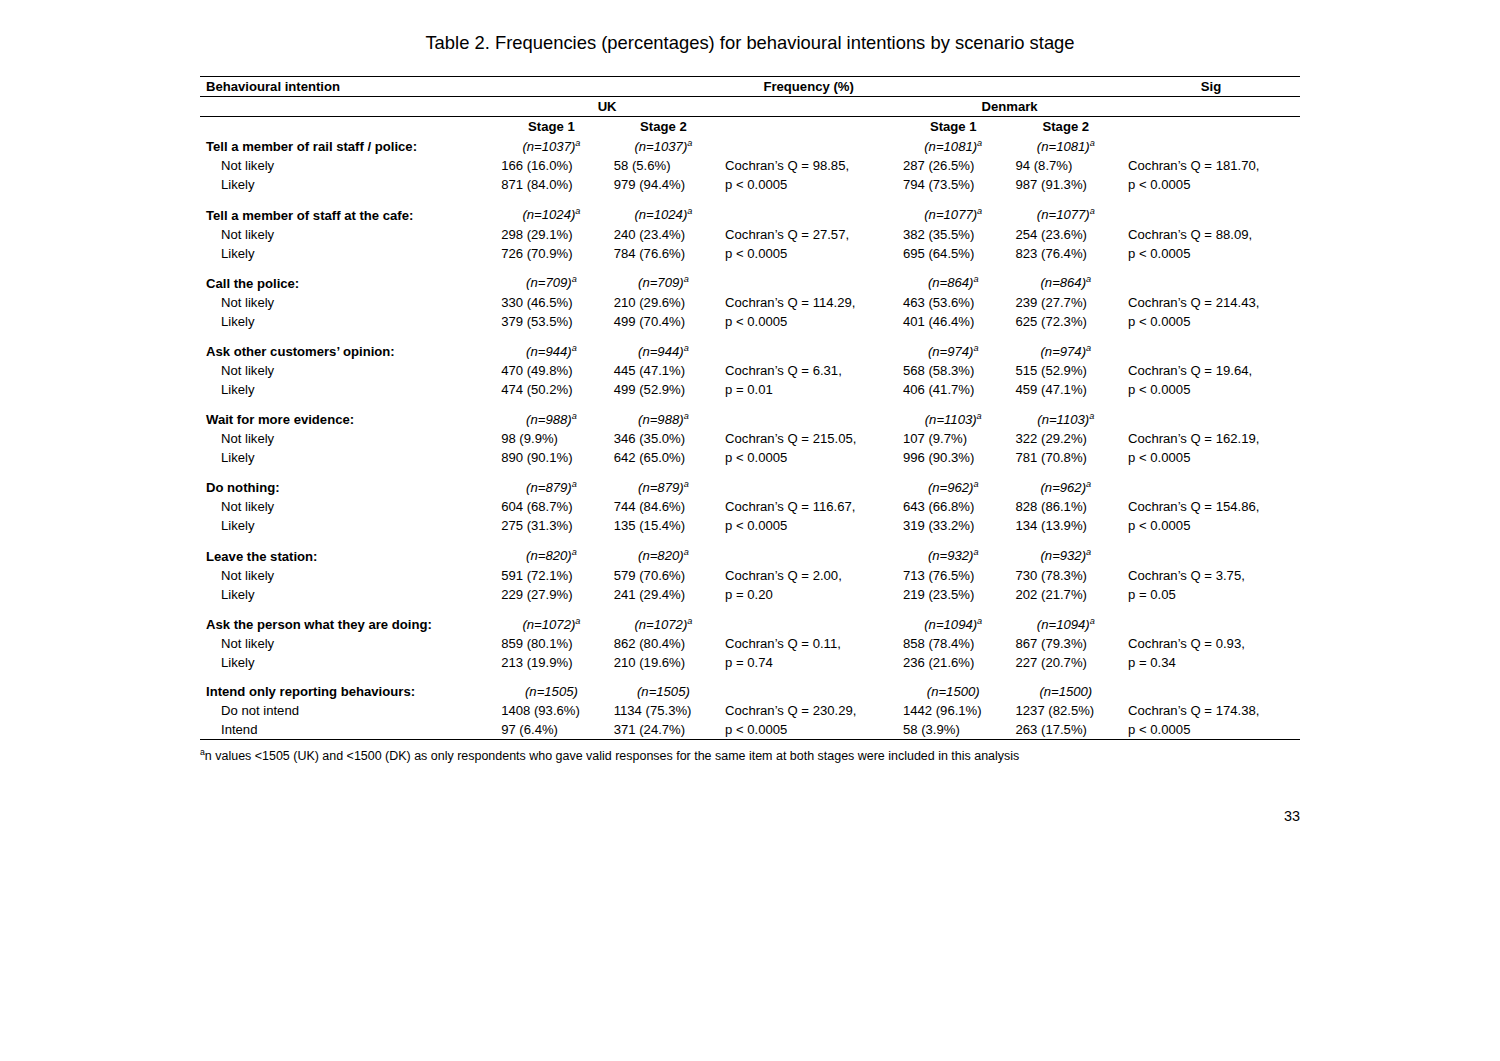Table 2. Frequencies (percentages) for behavioural intentions by scenario stage
| Behavioural intention | Frequency (%) | Sig |
| --- | --- | --- |
| | UK | | Denmark | |
| | Stage 1 | Stage 2 | | Stage 1 | Stage 2 | |
| Tell a member of rail staff / police: | (n=1037) a | (n=1037) a | | (n=1081) a | (n=1081) a | |
| Not likely | 166 (16.0%) | 58 (5.6%) | Cochran’s Q = 98.85, | 287 (26.5%) | 94 (8.7%) | Cochran’s Q = 181.70, |
| Likely | 871 (84.0%) | 979 (94.4%) | p < 0.0005 | 794 (73.5%) | 987 (91.3%) | p < 0.0005 |
| Tell a member of staff at the cafe: | (n=1024) a | (n=1024) a | | (n=1077) a | (n=1077) a | |
| Not likely | 298 (29.1%) | 240 (23.4%) | Cochran’s Q = 27.57, | 382 (35.5%) | 254 (23.6%) | Cochran’s Q = 88.09, |
| Likely | 726 (70.9%) | 784 (76.6%) | p < 0.0005 | 695 (64.5%) | 823 (76.4%) | p < 0.0005 |
| Call the police: | (n=709) a | (n=709) a | | (n=864) a | (n=864) a | |
| Not likely | 330 (46.5%) | 210 (29.6%) | Cochran’s Q = 114.29, | 463 (53.6%) | 239 (27.7%) | Cochran’s Q = 214.43, |
| Likely | 379 (53.5%) | 499 (70.4%) | p < 0.0005 | 401 (46.4%) | 625 (72.3%) | p < 0.0005 |
| Ask other customers’ opinion: | (n=944) a | (n=944) a | | (n=974) a | (n=974) a | |
| Not likely | 470 (49.8%) | 445 (47.1%) | Cochran’s Q = 6.31, | 568 (58.3%) | 515 (52.9%) | Cochran’s Q = 19.64, |
| Likely | 474 (50.2%) | 499 (52.9%) | p = 0.01 | 406 (41.7%) | 459 (47.1%) | p < 0.0005 |
| Wait for more evidence: | (n=988) a | (n=988) a | | (n=1103) a | (n=1103) a | |
| Not likely | 98 (9.9%) | 346 (35.0%) | Cochran’s Q = 215.05, | 107 (9.7%) | 322 (29.2%) | Cochran’s Q = 162.19, |
| Likely | 890 (90.1%) | 642 (65.0%) | p < 0.0005 | 996 (90.3%) | 781 (70.8%) | p < 0.0005 |
| Do nothing: | (n=879) a | (n=879) a | | (n=962) a | (n=962) a | |
| Not likely | 604 (68.7%) | 744 (84.6%) | Cochran’s Q = 116.67, | 643 (66.8%) | 828 (86.1%) | Cochran’s Q = 154.86, |
| Likely | 275 (31.3%) | 135 (15.4%) | p < 0.0005 | 319 (33.2%) | 134 (13.9%) | p < 0.0005 |
| Leave the station: | (n=820) a | (n=820) a | | (n=932) a | (n=932) a | |
| Not likely | 591 (72.1%) | 579 (70.6%) | Cochran’s Q = 2.00, | 713 (76.5%) | 730 (78.3%) | Cochran’s Q = 3.75, |
| Likely | 229 (27.9%) | 241 (29.4%) | p = 0.20 | 219 (23.5%) | 202 (21.7%) | p = 0.05 |
| Ask the person what they are doing: | (n=1072) a | (n=1072) a | | (n=1094) a | (n=1094) a | |
| Not likely | 859 (80.1%) | 862 (80.4%) | Cochran’s Q = 0.11, | 858 (78.4%) | 867 (79.3%) | Cochran’s Q = 0.93, |
| Likely | 213 (19.9%) | 210 (19.6%) | p = 0.74 | 236 (21.6%) | 227 (20.7%) | p = 0.34 |
| Intend only reporting behaviours: | (n=1505) | (n=1505) | | (n=1500) | (n=1500) | |
| Do not intend | 1408 (93.6%) | 1134 (75.3%) | Cochran’s Q = 230.29, | 1442 (96.1%) | 1237 (82.5%) | Cochran’s Q = 174.38, |
| Intend | 97 (6.4%) | 371 (24.7%) | p < 0.0005 | 58 (3.9%) | 263 (17.5%) | p < 0.0005 |
an values <1505 (UK) and <1500 (DK) as only respondents who gave valid responses for the same item at both stages were included in this analysis
33